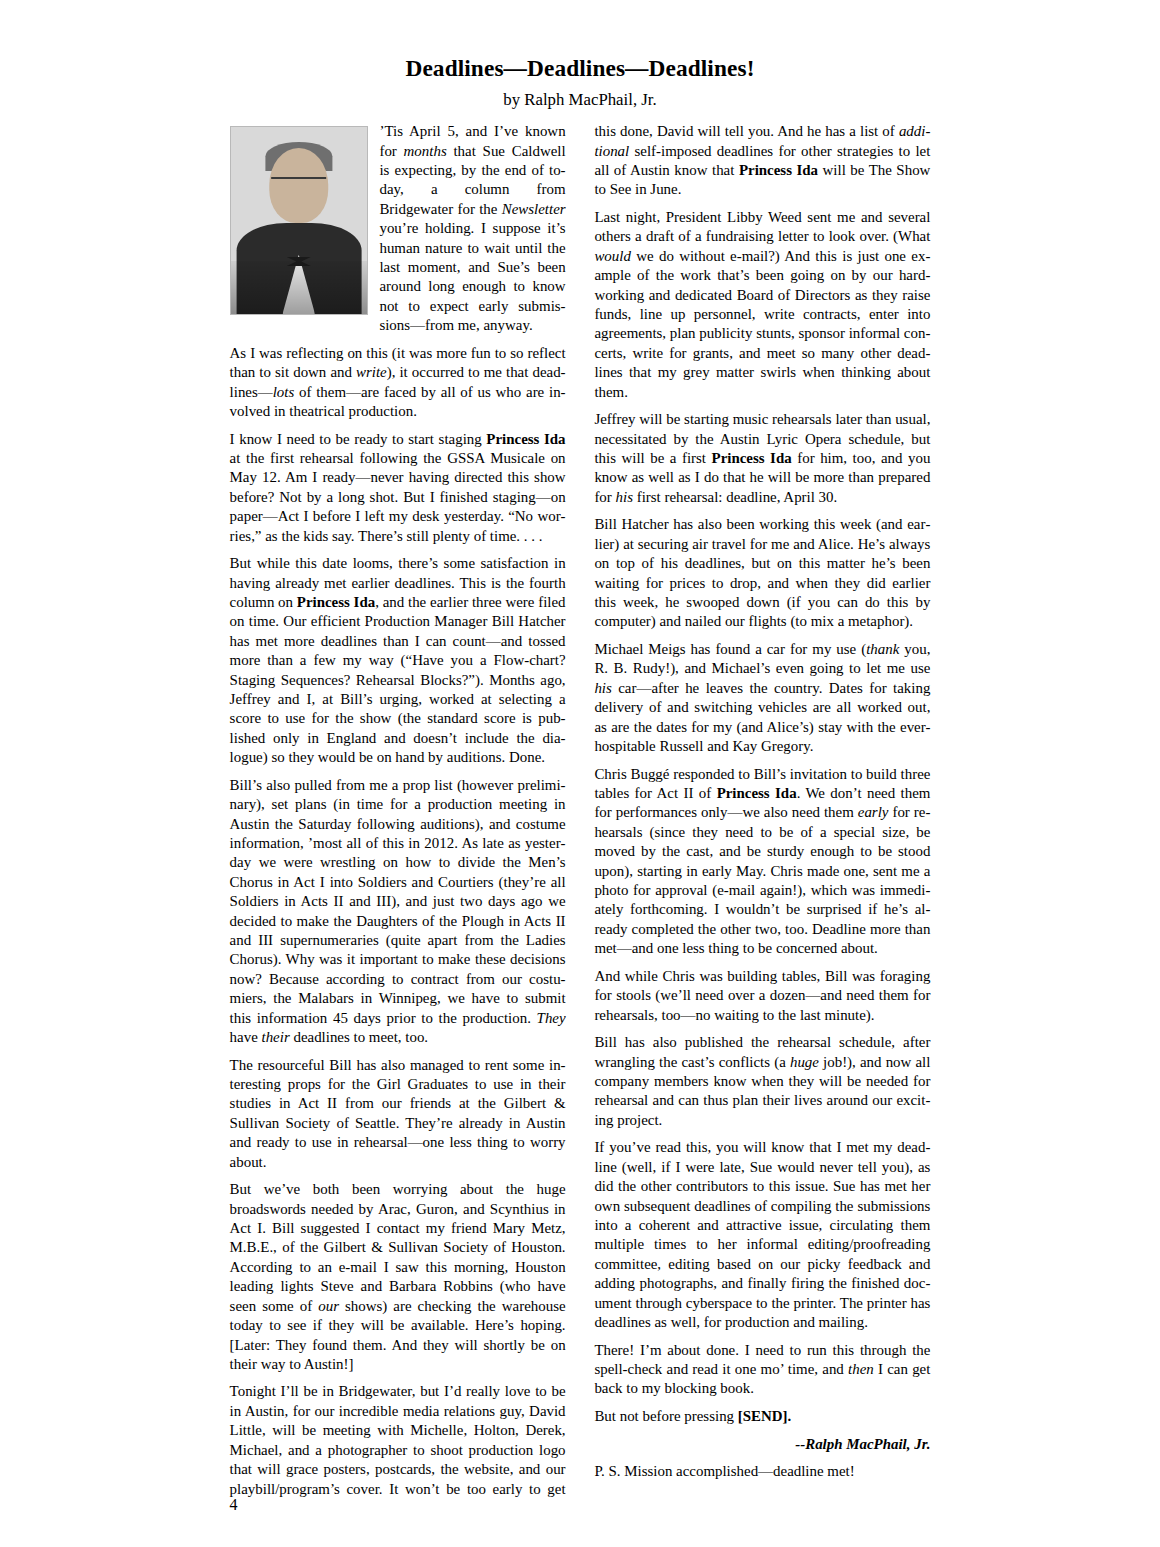Deadlines—Deadlines—Deadlines!
by Ralph MacPhail, Jr.
’Tis April 5, and I’ve known for months that Sue Caldwell is expecting, by the end of today, a column from Bridgewater for the Newsletter you’re holding. I suppose it’s human nature to wait until the last moment, and Sue’s been around long enough to know not to expect early submissions—from me, anyway.
As I was reflecting on this (it was more fun to so reflect than to sit down and write), it occurred to me that deadlines—lots of them—are faced by all of us who are involved in theatrical production.
I know I need to be ready to start staging Princess Ida at the first rehearsal following the GSSA Musicale on May 12. Am I ready—never having directed this show before? Not by a long shot. But I finished staging—on paper—Act I before I left my desk yesterday. “No worries,” as the kids say. There’s still plenty of time. . . .
But while this date looms, there’s some satisfaction in having already met earlier deadlines. This is the fourth column on Princess Ida, and the earlier three were filed on time. Our efficient Production Manager Bill Hatcher has met more deadlines than I can count—and tossed more than a few my way (“Have you a Flow-chart? Staging Sequences? Rehearsal Blocks?”). Months ago, Jeffrey and I, at Bill’s urging, worked at selecting a score to use for the show (the standard score is published only in England and doesn’t include the dialogue) so they would be on hand by auditions. Done.
Bill’s also pulled from me a prop list (however preliminary), set plans (in time for a production meeting in Austin the Saturday following auditions), and costume information, ’most all of this in 2012. As late as yesterday we were wrestling on how to divide the Men’s Chorus in Act I into Soldiers and Courtiers (they’re all Soldiers in Acts II and III), and just two days ago we decided to make the Daughters of the Plough in Acts II and III supernumeraries (quite apart from the Ladies Chorus). Why was it important to make these decisions now? Because according to contract from our costumiers, the Malabars in Winnipeg, we have to submit this information 45 days prior to the production. They have their deadlines to meet, too.
The resourceful Bill has also managed to rent some interesting props for the Girl Graduates to use in their studies in Act II from our friends at the Gilbert & Sullivan Society of Seattle. They’re already in Austin and ready to use in rehearsal—one less thing to worry about.
But we’ve both been worrying about the huge broadswords needed by Arac, Guron, and Scynthius in Act I. Bill suggested I contact my friend Mary Metz, M.B.E., of the Gilbert & Sullivan Society of Houston. According to an e-mail I saw this morning, Houston leading lights Steve and Barbara Robbins (who have seen some of our shows) are checking the warehouse today to see if they will be available. Here’s hoping. [Later: They found them. And they will shortly be on their way to Austin!]
Tonight I’ll be in Bridgewater, but I’d really love to be in Austin, for our incredible media relations guy, David Little, will be meeting with Michelle, Holton, Derek, Michael, and a photographer to shoot production logo that will grace posters, postcards, the website, and our playbill/program’s cover. It won’t be too early to get this done, David will tell you. And he has a list of additional self-imposed deadlines for other strategies to let all of Austin know that Princess Ida will be The Show to See in June.
Last night, President Libby Weed sent me and several others a draft of a fundraising letter to look over. (What would we do without e-mail?) And this is just one example of the work that’s been going on by our hard-working and dedicated Board of Directors as they raise funds, line up personnel, write contracts, enter into agreements, plan publicity stunts, sponsor informal concerts, write for grants, and meet so many other deadlines that my grey matter swirls when thinking about them.
Jeffrey will be starting music rehearsals later than usual, necessitated by the Austin Lyric Opera schedule, but this will be a first Princess Ida for him, too, and you know as well as I do that he will be more than prepared for his first rehearsal: deadline, April 30.
Bill Hatcher has also been working this week (and earlier) at securing air travel for me and Alice. He’s always on top of his deadlines, but on this matter he’s been waiting for prices to drop, and when they did earlier this week, he swooped down (if you can do this by computer) and nailed our flights (to mix a metaphor).
Michael Meigs has found a car for my use (thank you, R. B. Rudy!), and Michael’s even going to let me use his car—after he leaves the country. Dates for taking delivery of and switching vehicles are all worked out, as are the dates for my (and Alice’s) stay with the ever-hospitable Russell and Kay Gregory.
Chris Buggé responded to Bill’s invitation to build three tables for Act II of Princess Ida. We don’t need them for performances only—we also need them early for rehearsals (since they need to be of a special size, be moved by the cast, and be sturdy enough to be stood upon), starting in early May. Chris made one, sent me a photo for approval (e-mail again!), which was immediately forthcoming. I wouldn’t be surprised if he’s already completed the other two, too. Deadline more than met—and one less thing to be concerned about.
And while Chris was building tables, Bill was foraging for stools (we’ll need over a dozen—and need them for rehearsals, too—no waiting to the last minute).
Bill has also published the rehearsal schedule, after wrangling the cast’s conflicts (a huge job!), and now all company members know when they will be needed for rehearsal and can thus plan their lives around our exciting project.
If you’ve read this, you will know that I met my deadline (well, if I were late, Sue would never tell you), as did the other contributors to this issue. Sue has met her own subsequent deadlines of compiling the submissions into a coherent and attractive issue, circulating them multiple times to her informal editing/proofreading committee, editing based on our picky feedback and adding photographs, and finally firing the finished document through cyberspace to the printer. The printer has deadlines as well, for production and mailing.
There! I’m about done. I need to run this through the spell-check and read it one mo’ time, and then I can get back to my blocking book.
But not before pressing [SEND].
--Ralph MacPhail, Jr.
P. S. Mission accomplished—deadline met!
4